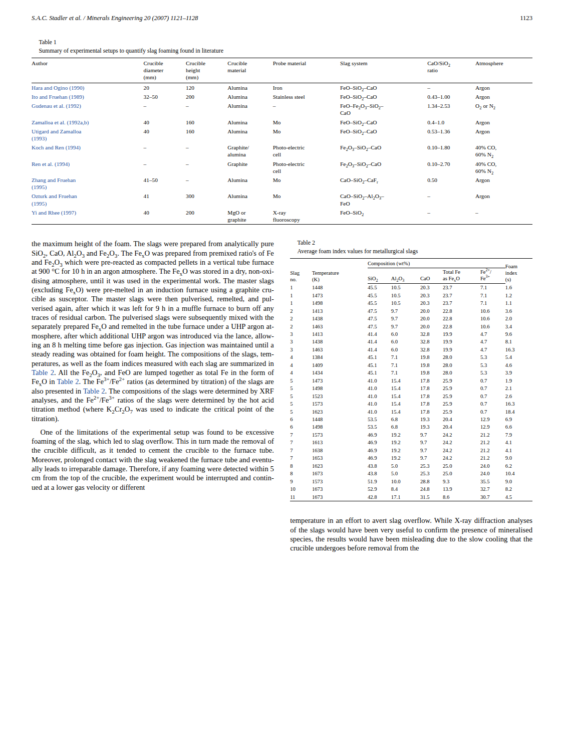S.A.C. Stadler et al. / Minerals Engineering 20 (2007) 1121–1128 1123
Table 1
Summary of experimental setups to quantify slag foaming found in literature
| Author | Crucible diameter (mm) | Crucible height (mm) | Crucible material | Probe material | Slag system | CaO/SiO 2 ratio | Atmosphere |
| --- | --- | --- | --- | --- | --- | --- | --- |
| Hara and Ogino (1990) | 20 | 120 | Alumina | Iron | FeO–SiO 2 –CaO | – | Argon |
| Ito and Fruehan (1989) | 32–50 | 200 | Alumina | Stainless steel | FeO–SiO 2 –CaO | 0.43–1.00 | Argon |
| Gudenau et al. (1992) | – | – | Alumina | – | FeO–Fe 2 O 3 –SiO 2 – CaO | 1.34–2.53 | O 2 or N 2 |
| Zamalloa et al. (1992a,b) | 40 | 160 | Alumina | Mo | FeO–SiO 2 –CaO | 0.4–1.0 | Argon |
| Utigard and Zamalloa (1993) | 40 | 160 | Alumina | Mo | FeO–SiO 2 –CaO | 0.53–1.36 | Argon |
| Koch and Ren (1994) | – | – | Graphite/ alumina | Photo-electric cell | Fe 2 O 3 –SiO 2 –CaO | 0.10–1.80 | 40% CO, 60% N 2 |
| Ren et al. (1994) | – | – | Graphite | Photo-electric cell | Fe 2 O 3 –SiO 2 –CaO | 0.10–2.70 | 40% CO, 60% N 2 |
| Zhang and Fruehan (1995) | 41–50 | – | Alumina | Mo | CaO–SiO 2 –CaF r | 0.50 | Argon |
| Ozturk and Fruehan (1995) | 41 | 300 | Alumina | Mo | CaO–SiO 2 –Al 2 O 3 – FeO | – | Argon |
| Yi and Rhee (1997) | 40 | 200 | MgO or graphite | X-ray fluoroscopy | FeO–SiO 2 | – | – |
the maximum height of the foam. The slags were prepared from analytically pure SiO2, CaO, Al2O3 and Fe2O3. The FexO was prepared from premixed ratio's of Fe and Fe2O3 which were pre-reacted as compacted pellets in a vertical tube furnace at 900 °C for 10 h in an argon atmosphere. The FexO was stored in a dry, non-oxidising atmosphere, until it was used in the experimental work. The master slags (excluding FexO) were pre-melted in an induction furnace using a graphite crucible as susceptor. The master slags were then pulverised, remelted, and pulverised again, after which it was left for 9 h in a muffle furnace to burn off any traces of residual carbon. The pulverised slags were subsequently mixed with the separately prepared FexO and remelted in the tube furnace under a UHP argon atmosphere, after which additional UHP argon was introduced via the lance, allowing an 8 h melting time before gas injection. Gas injection was maintained until a steady reading was obtained for foam height. The compositions of the slags, temperatures, as well as the foam indices measured with each slag are summarized in Table 2. All the Fe2O3, and FeO are lumped together as total Fe in the form of FexO in Table 2. The Fe3+/Fe2+ ratios (as determined by titration) of the slags are also presented in Table 2. The compositions of the slags were determined by XRF analyses, and the Fe2+/Fe3+ ratios of the slags were determined by the hot acid titration method (where K2Cr2O7 was used to indicate the critical point of the titration).
One of the limitations of the experimental setup was found to be excessive foaming of the slag, which led to slag overflow. This in turn made the removal of the crucible difficult, as it tended to cement the crucible to the furnace tube. Moreover, prolonged contact with the slag weakened the furnace tube and eventually leads to irreparable damage. Therefore, if any foaming were detected within 5 cm from the top of the crucible, the experiment would be interrupted and continued at a lower gas velocity or different
Table 2
Average foam index values for metallurgical slags
| Slag no. | Temperature (K) | Composition (wt%) | Foam index (s) |
| --- | --- | --- | --- |
| SiO 2 | Al 2 O 3 | CaO | Total Fe as Fe x O | Fe 2+ / Fe 3+ |
| 1 | 1448 | 45.5 | 10.5 | 20.3 | 23.7 | 7.1 | 1.6 |
| 1 | 1473 | 45.5 | 10.5 | 20.3 | 23.7 | 7.1 | 1.2 |
| 1 | 1498 | 45.5 | 10.5 | 20.3 | 23.7 | 7.1 | 1.1 |
| 2 | 1413 | 47.5 | 9.7 | 20.0 | 22.8 | 10.6 | 3.6 |
| 2 | 1438 | 47.5 | 9.7 | 20.0 | 22.8 | 10.6 | 2.0 |
| 2 | 1463 | 47.5 | 9.7 | 20.0 | 22.8 | 10.6 | 3.4 |
| 3 | 1413 | 41.4 | 6.0 | 32.8 | 19.9 | 4.7 | 9.6 |
| 3 | 1438 | 41.4 | 6.0 | 32.8 | 19.9 | 4.7 | 8.1 |
| 3 | 1463 | 41.4 | 6.0 | 32.8 | 19.9 | 4.7 | 16.3 |
| 4 | 1384 | 45.1 | 7.1 | 19.8 | 28.0 | 5.3 | 5.4 |
| 4 | 1409 | 45.1 | 7.1 | 19.8 | 28.0 | 5.3 | 4.6 |
| 4 | 1434 | 45.1 | 7.1 | 19.8 | 28.0 | 5.3 | 3.9 |
| 5 | 1473 | 41.0 | 15.4 | 17.8 | 25.9 | 0.7 | 1.9 |
| 5 | 1498 | 41.0 | 15.4 | 17.8 | 25.9 | 0.7 | 2.1 |
| 5 | 1523 | 41.0 | 15.4 | 17.8 | 25.9 | 0.7 | 2.6 |
| 5 | 1573 | 41.0 | 15.4 | 17.8 | 25.9 | 0.7 | 16.3 |
| 5 | 1623 | 41.0 | 15.4 | 17.8 | 25.9 | 0.7 | 18.4 |
| 6 | 1448 | 53.5 | 6.8 | 19.3 | 20.4 | 12.9 | 6.9 |
| 6 | 1498 | 53.5 | 6.8 | 19.3 | 20.4 | 12.9 | 6.6 |
| 7 | 1573 | 46.9 | 19.2 | 9.7 | 24.2 | 21.2 | 7.9 |
| 7 | 1613 | 46.9 | 19.2 | 9.7 | 24.2 | 21.2 | 4.1 |
| 7 | 1638 | 46.9 | 19.2 | 9.7 | 24.2 | 21.2 | 4.1 |
| 7 | 1653 | 46.9 | 19.2 | 9.7 | 24.2 | 21.2 | 9.0 |
| 8 | 1623 | 43.8 | 5.0 | 25.3 | 25.0 | 24.0 | 6.2 |
| 8 | 1673 | 43.8 | 5.0 | 25.3 | 25.0 | 24.0 | 10.4 |
| 9 | 1573 | 51.9 | 10.0 | 28.8 | 9.3 | 35.5 | 9.0 |
| 10 | 1673 | 52.9 | 8.4 | 24.8 | 13.9 | 32.7 | 8.2 |
| 11 | 1673 | 42.8 | 17.1 | 31.5 | 8.6 | 30.7 | 4.5 |
temperature in an effort to avert slag overflow. While X-ray diffraction analyses of the slags would have been very useful to confirm the presence of mineralised species, the results would have been misleading due to the slow cooling that the crucible undergoes before removal from the